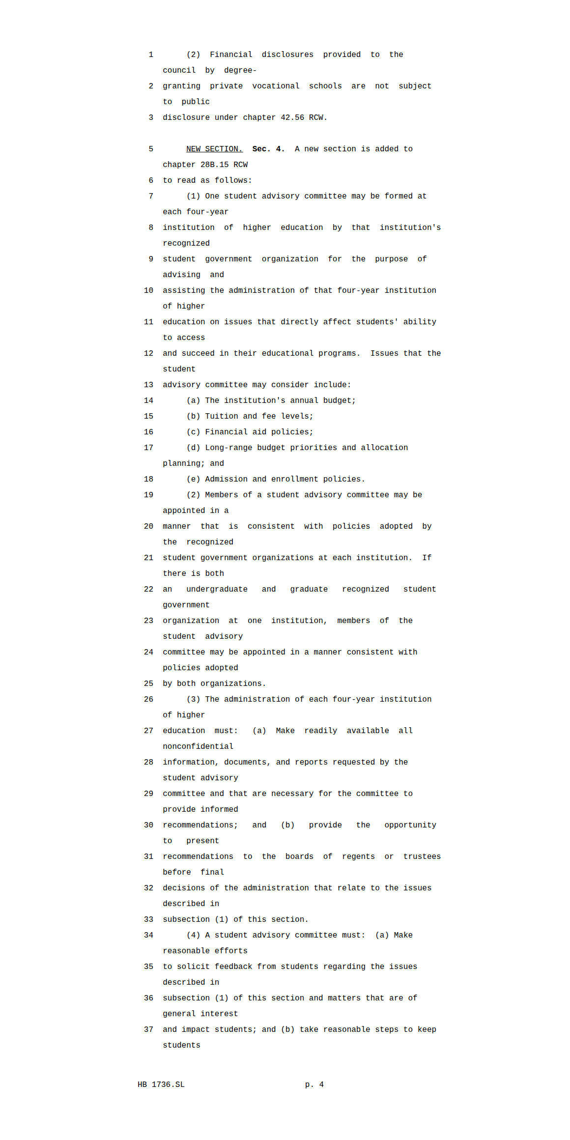(2) Financial disclosures provided to the council by degree-
granting private vocational schools are not subject to public
disclosure under chapter 42.56 RCW.
NEW SECTION. Sec. 4. A new section is added to chapter 28B.15 RCW
to read as follows:
(1) One student advisory committee may be formed at each four-year
institution of higher education by that institution's recognized
student government organization for the purpose of advising and
assisting the administration of that four-year institution of higher
education on issues that directly affect students' ability to access
and succeed in their educational programs. Issues that the student
advisory committee may consider include:
(a) The institution's annual budget;
(b) Tuition and fee levels;
(c) Financial aid policies;
(d) Long-range budget priorities and allocation planning; and
(e) Admission and enrollment policies.
(2) Members of a student advisory committee may be appointed in a
manner that is consistent with policies adopted by the recognized
student government organizations at each institution. If there is both
an undergraduate and graduate recognized student government
organization at one institution, members of the student advisory
committee may be appointed in a manner consistent with policies adopted
by both organizations.
(3) The administration of each four-year institution of higher
education must: (a) Make readily available all nonconfidential
information, documents, and reports requested by the student advisory
committee and that are necessary for the committee to provide informed
recommendations; and (b) provide the opportunity to present
recommendations to the boards of regents or trustees before final
decisions of the administration that relate to the issues described in
subsection (1) of this section.
(4) A student advisory committee must: (a) Make reasonable efforts
to solicit feedback from students regarding the issues described in
subsection (1) of this section and matters that are of general interest
and impact students; and (b) take reasonable steps to keep students
HB 1736.SL p. 4